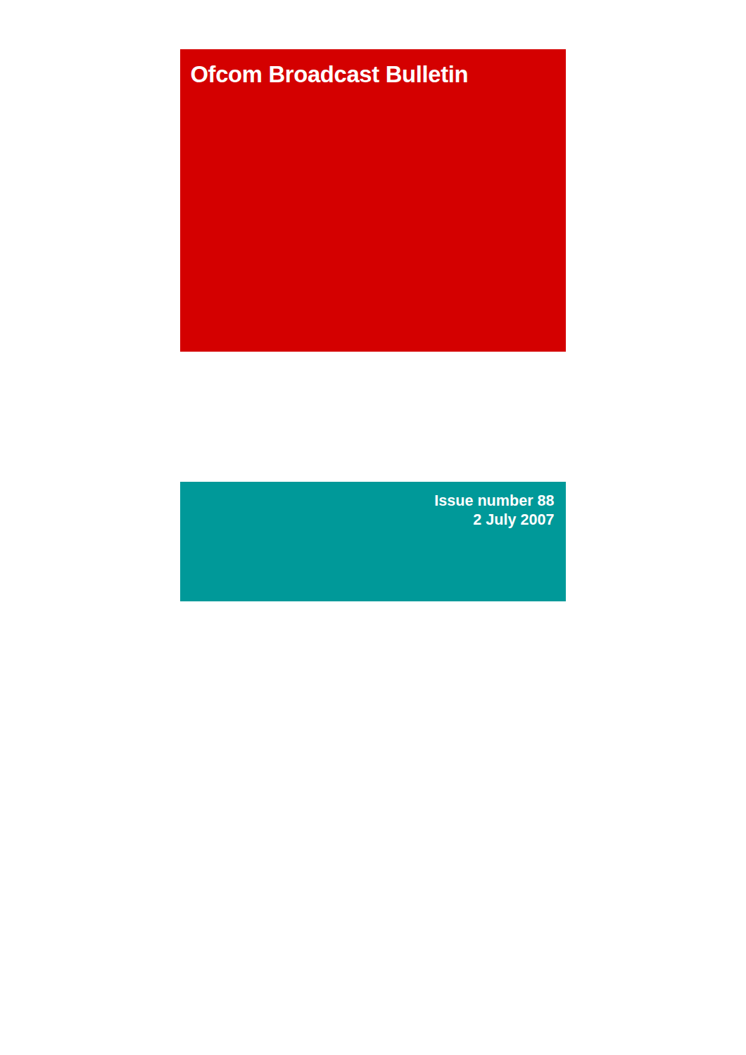Ofcom Broadcast Bulletin
Issue number 88
2 July 2007